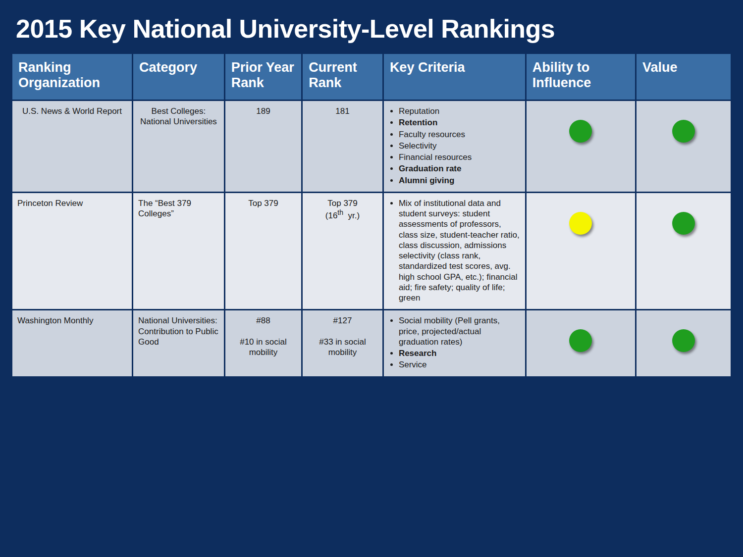2015 Key National University-Level Rankings
| Ranking Organization | Category | Prior Year Rank | Current Rank | Key Criteria | Ability to Influence | Value |
| --- | --- | --- | --- | --- | --- | --- |
| U.S. News & World Report | Best Colleges: National Universities | 189 | 181 | Reputation Retention Faculty resources Selectivity Financial resources Graduation rate Alumni giving | | |
| Princeton Review | The “Best 379 Colleges” | Top 379 | Top 379 (16 th yr.) | Mix of institutional data and student surveys: student assessments of professors, class size, student-teacher ratio, class discussion, admissions selectivity (class rank, standardized test scores, avg. high school GPA, etc.); financial aid; fire safety; quality of life; green | | |
| Washington Monthly | National Universities: Contribution to Public Good | #88 #10 in social mobility | #127 #33 in social mobility | Social mobility (Pell grants, price, projected/actual graduation rates) Research Service | | |